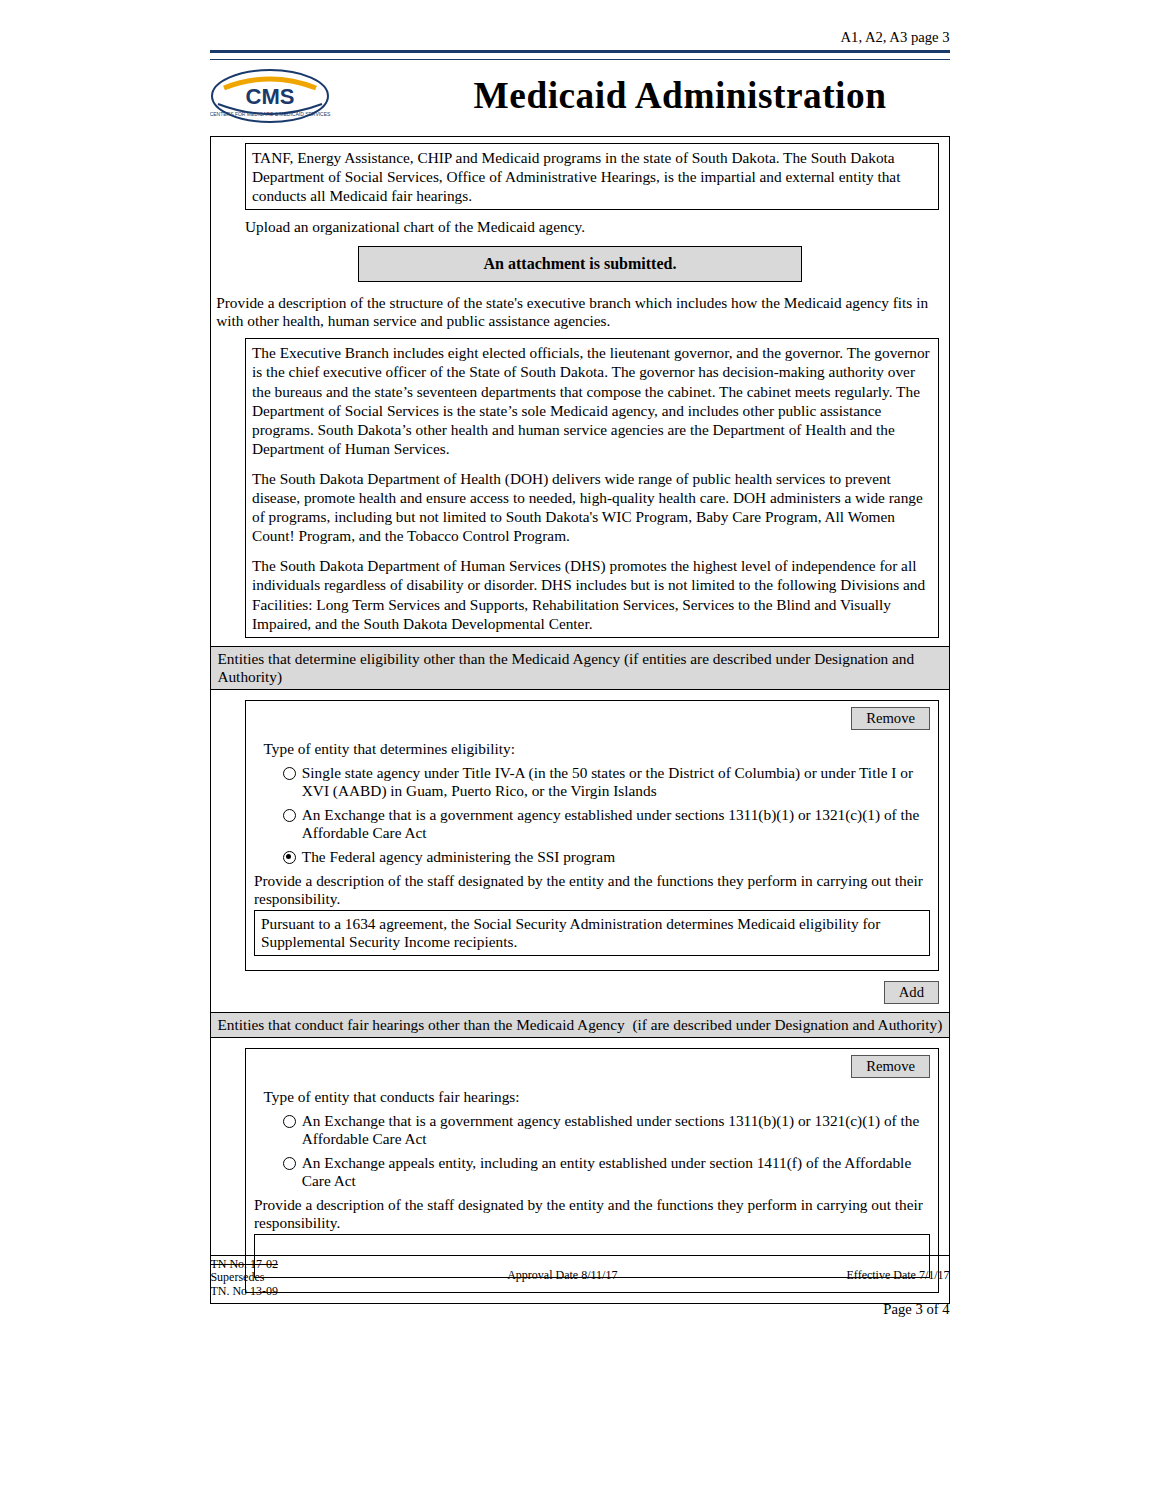A1, A2, A3 page 3
CMS CENTERS FOR MEDICARE & MEDICAID SERVICES
Medicaid Administration
TANF, Energy Assistance, CHIP and Medicaid programs in the state of South Dakota. The South Dakota Department of Social Services, Office of Administrative Hearings, is the impartial and external entity that conducts all Medicaid fair hearings.
Upload an organizational chart of the Medicaid agency.
An attachment is submitted.
Provide a description of the structure of the state's executive branch which includes how the Medicaid agency fits in with other health, human service and public assistance agencies.
The Executive Branch includes eight elected officials, the lieutenant governor, and the governor. The governor is the chief executive officer of the State of South Dakota. The governor has decision-making authority over the bureaus and the state’s seventeen departments that compose the cabinet. The cabinet meets regularly. The Department of Social Services is the state’s sole Medicaid agency, and includes other public assistance programs. South Dakota’s other health and human service agencies are the Department of Health and the Department of Human Services.
The South Dakota Department of Health (DOH) delivers wide range of public health services to prevent disease, promote health and ensure access to needed, high-quality health care. DOH administers a wide range of programs, including but not limited to South Dakota's WIC Program, Baby Care Program, All Women Count! Program, and the Tobacco Control Program.
The South Dakota Department of Human Services (DHS) promotes the highest level of independence for all individuals regardless of disability or disorder. DHS includes but is not limited to the following Divisions and Facilities: Long Term Services and Supports, Rehabilitation Services, Services to the Blind and Visually Impaired, and the South Dakota Developmental Center.
Entities that determine eligibility other than the Medicaid Agency (if entities are described under Designation and Authority)
Remove
Type of entity that determines eligibility:
Single state agency under Title IV-A (in the 50 states or the District of Columbia) or under Title I or XVI (AABD) in Guam, Puerto Rico, or the Virgin Islands
An Exchange that is a government agency established under sections 1311(b)(1) or 1321(c)(1) of the Affordable Care Act
The Federal agency administering the SSI program
Provide a description of the staff designated by the entity and the functions they perform in carrying out their responsibility.
Pursuant to a 1634 agreement, the Social Security Administration determines Medicaid eligibility for Supplemental Security Income recipients.
Add
Entities that conduct fair hearings other than the Medicaid Agency (if are described under Designation and Authority)
Remove
Type of entity that conducts fair hearings:
An Exchange that is a government agency established under sections 1311(b)(1) or 1321(c)(1) of the Affordable Care Act
An Exchange appeals entity, including an entity established under section 1411(f) of the Affordable Care Act
Provide a description of the staff designated by the entity and the functions they perform in carrying out their responsibility.
TN No. 17-02
Supersedes
TN. No 13-09
Approval Date 8/11/17
Effective Date 7/1/17
Page 3 of 4